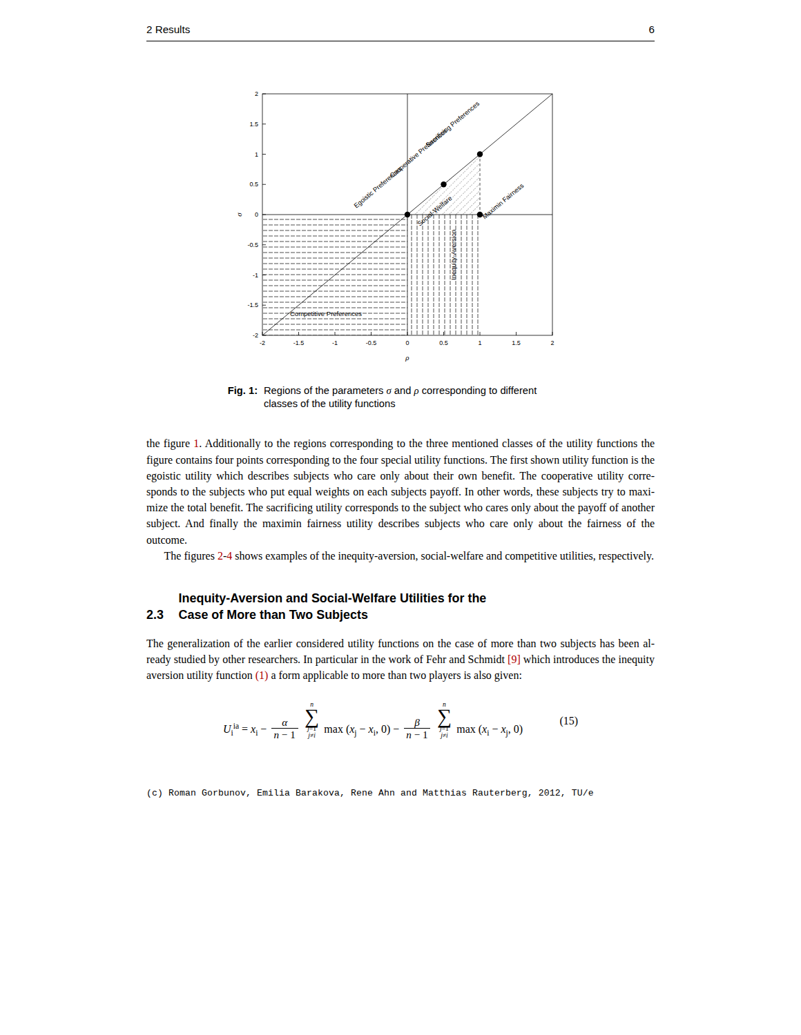2 Results 6
-2 -1.5 -1 -0.5 0 0.5 1 1.5 2 2 1.5 1 0.5 0 -0.5 -1 -1.5 -2 ρ σ Egoistic Preferences Cooperative Preferences Sacrificing Preferences Social-Welfare Maximin Fairness Inequity-Aversion Competitive Preferences
Fig. 1: Regions of the parameters σ and ρ corresponding to different classes of the utility functions
the figure 1. Additionally to the regions corresponding to the three mentioned classes of the utility functions the figure contains four points corresponding to the four special utility functions. The first shown utility function is the egoistic utility which describes subjects who care only about their own benefit. The cooperative utility corresponds to the subjects who put equal weights on each subjects payoff. In other words, these subjects try to maximize the total benefit. The sacrificing utility corresponds to the subject who cares only about the payoff of another subject. And finally the maximin fairness utility describes subjects who care only about the fairness of the outcome.
The figures 2-4 shows examples of the inequity-aversion, social-welfare and competitive utilities, respectively.
2.3 Inequity-Aversion and Social-Welfare Utilities for the
Case of More than Two Subjects
The generalization of the earlier considered utility functions on the case of more than two subjects has been already studied by other researchers. In particular in the work of Fehr and Schmidt [9] which introduces the inequity aversion utility function (1) a form applicable to more than two players is also given:
Uiia = xi − αn − 1 n ∑ j=1 j≠i max (xj − xi, 0) − βn − 1 n ∑ j=1 j≠i max (xi − xj, 0)
(15)
(c) Roman Gorbunov, Emilia Barakova, Rene Ahn and Matthias Rauterberg, 2012, TU/e